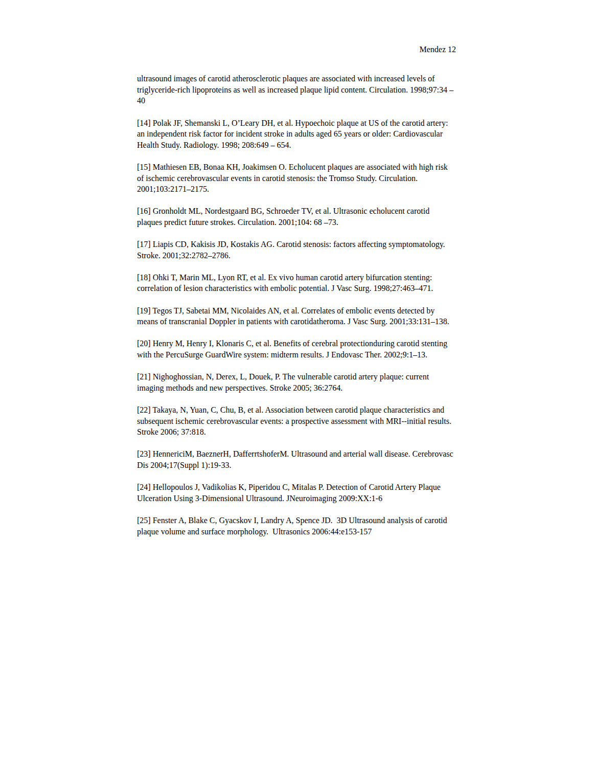Mendez 12
ultrasound images of carotid atherosclerotic plaques are associated with increased levels of triglyceride-rich lipoproteins as well as increased plaque lipid content. Circulation. 1998;97:34 – 40
[14] Polak JF, Shemanski L, O’Leary DH, et al. Hypoechoic plaque at US of the carotid artery: an independent risk factor for incident stroke in adults aged 65 years or older: Cardiovascular Health Study. Radiology. 1998; 208:649 – 654.
[15] Mathiesen EB, Bonaa KH, Joakimsen O. Echolucent plaques are associated with high risk of ischemic cerebrovascular events in carotid stenosis: the Tromso Study. Circulation. 2001;103:2171–2175.
[16] Gronholdt ML, Nordestgaard BG, Schroeder TV, et al. Ultrasonic echolucent carotid plaques predict future strokes. Circulation. 2001;104: 68 –73.
[17] Liapis CD, Kakisis JD, Kostakis AG. Carotid stenosis: factors affecting symptomatology. Stroke. 2001;32:2782–2786.
[18] Ohki T, Marin ML, Lyon RT, et al. Ex vivo human carotid artery bifurcation stenting: correlation of lesion characteristics with embolic potential. J Vasc Surg. 1998;27:463–471.
[19] Tegos TJ, Sabetai MM, Nicolaides AN, et al. Correlates of embolic events detected by means of transcranial Doppler in patients with carotidatheroma. J Vasc Surg. 2001;33:131–138.
[20] Henry M, Henry I, Klonaris C, et al. Benefits of cerebral protectionduring carotid stenting with the PercuSurge GuardWire system: midterm results. J Endovasc Ther. 2002;9:1–13.
[21] Nighoghossian, N, Derex, L, Douek, P. The vulnerable carotid artery plaque: current imaging methods and new perspectives. Stroke 2005; 36:2764.
[22] Takaya, N, Yuan, C, Chu, B, et al. Association between carotid plaque characteristics and subsequent ischemic cerebrovascular events: a prospective assessment with MRI--initial results. Stroke 2006; 37:818.
[23] HennericiM, BaeznerH, DafferrtshoferM. Ultrasound and arterial wall disease. Cerebrovasc Dis 2004;17(Suppl 1):19-33.
[24] Hellopoulos J, Vadikolias K, Piperidou C, Mitalas P. Detection of Carotid Artery Plaque Ulceration Using 3-Dimensional Ultrasound. JNeuroimaging 2009:XX:1-6
[25] Fenster A, Blake C, Gyacskov I, Landry A, Spence JD. 3D Ultrasound analysis of carotid plaque volume and surface morphology. Ultrasonics 2006:44:e153-157